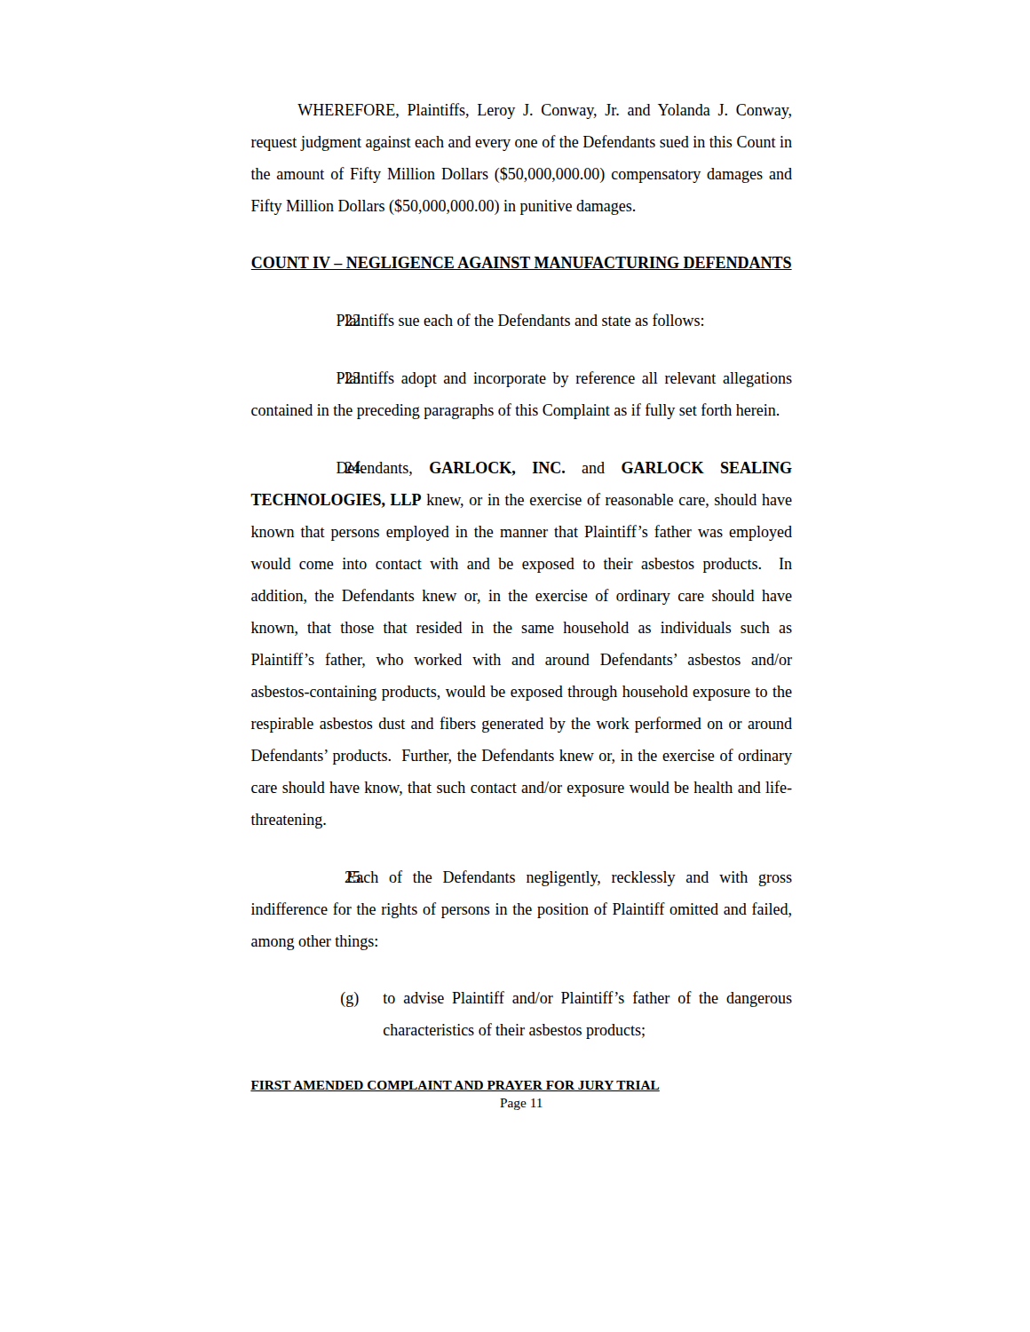WHEREFORE, Plaintiffs, Leroy J. Conway, Jr. and Yolanda J. Conway, request judgment against each and every one of the Defendants sued in this Count in the amount of Fifty Million Dollars ($50,000,000.00) compensatory damages and Fifty Million Dollars ($50,000,000.00) in punitive damages.
COUNT IV – NEGLIGENCE AGAINST MANUFACTURING DEFENDANTS
22. Plaintiffs sue each of the Defendants and state as follows:
23. Plaintiffs adopt and incorporate by reference all relevant allegations contained in the preceding paragraphs of this Complaint as if fully set forth herein.
24. Defendants, GARLOCK, INC. and GARLOCK SEALING TECHNOLOGIES, LLP knew, or in the exercise of reasonable care, should have known that persons employed in the manner that Plaintiff’s father was employed would come into contact with and be exposed to their asbestos products. In addition, the Defendants knew or, in the exercise of ordinary care should have known, that those that resided in the same household as individuals such as Plaintiff’s father, who worked with and around Defendants’ asbestos and/or asbestos-containing products, would be exposed through household exposure to the respirable asbestos dust and fibers generated by the work performed on or around Defendants’ products. Further, the Defendants knew or, in the exercise of ordinary care should have know, that such contact and/or exposure would be health and life-threatening.
25. Each of the Defendants negligently, recklessly and with gross indifference for the rights of persons in the position of Plaintiff omitted and failed, among other things:
(g) to advise Plaintiff and/or Plaintiff’s father of the dangerous characteristics of their asbestos products;
FIRST AMENDED COMPLAINT AND PRAYER FOR JURY TRIAL
Page 11